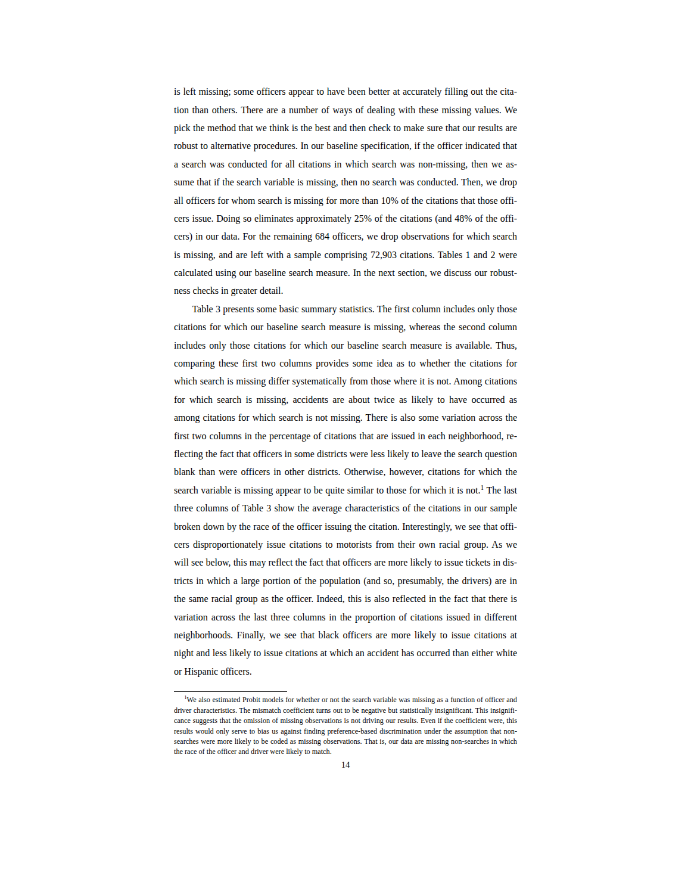is left missing; some officers appear to have been better at accurately filling out the citation than others. There are a number of ways of dealing with these missing values. We pick the method that we think is the best and then check to make sure that our results are robust to alternative procedures. In our baseline specification, if the officer indicated that a search was conducted for all citations in which search was non-missing, then we assume that if the search variable is missing, then no search was conducted. Then, we drop all officers for whom search is missing for more than 10% of the citations that those officers issue. Doing so eliminates approximately 25% of the citations (and 48% of the officers) in our data. For the remaining 684 officers, we drop observations for which search is missing, and are left with a sample comprising 72,903 citations. Tables 1 and 2 were calculated using our baseline search measure. In the next section, we discuss our robustness checks in greater detail.
Table 3 presents some basic summary statistics. The first column includes only those citations for which our baseline search measure is missing, whereas the second column includes only those citations for which our baseline search measure is available. Thus, comparing these first two columns provides some idea as to whether the citations for which search is missing differ systematically from those where it is not. Among citations for which search is missing, accidents are about twice as likely to have occurred as among citations for which search is not missing. There is also some variation across the first two columns in the percentage of citations that are issued in each neighborhood, reflecting the fact that officers in some districts were less likely to leave the search question blank than were officers in other districts. Otherwise, however, citations for which the search variable is missing appear to be quite similar to those for which it is not.1 The last three columns of Table 3 show the average characteristics of the citations in our sample broken down by the race of the officer issuing the citation. Interestingly, we see that officers disproportionately issue citations to motorists from their own racial group. As we will see below, this may reflect the fact that officers are more likely to issue tickets in districts in which a large portion of the population (and so, presumably, the drivers) are in the same racial group as the officer. Indeed, this is also reflected in the fact that there is variation across the last three columns in the proportion of citations issued in different neighborhoods. Finally, we see that black officers are more likely to issue citations at night and less likely to issue citations at which an accident has occurred than either white or Hispanic officers.
1We also estimated Probit models for whether or not the search variable was missing as a function of officer and driver characteristics. The mismatch coefficient turns out to be negative but statistically insignificant. This insignificance suggests that the omission of missing observations is not driving our results. Even if the coefficient were, this results would only serve to bias us against finding preference-based discrimination under the assumption that non-searches were more likely to be coded as missing observations. That is, our data are missing non-searches in which the race of the officer and driver were likely to match.
14